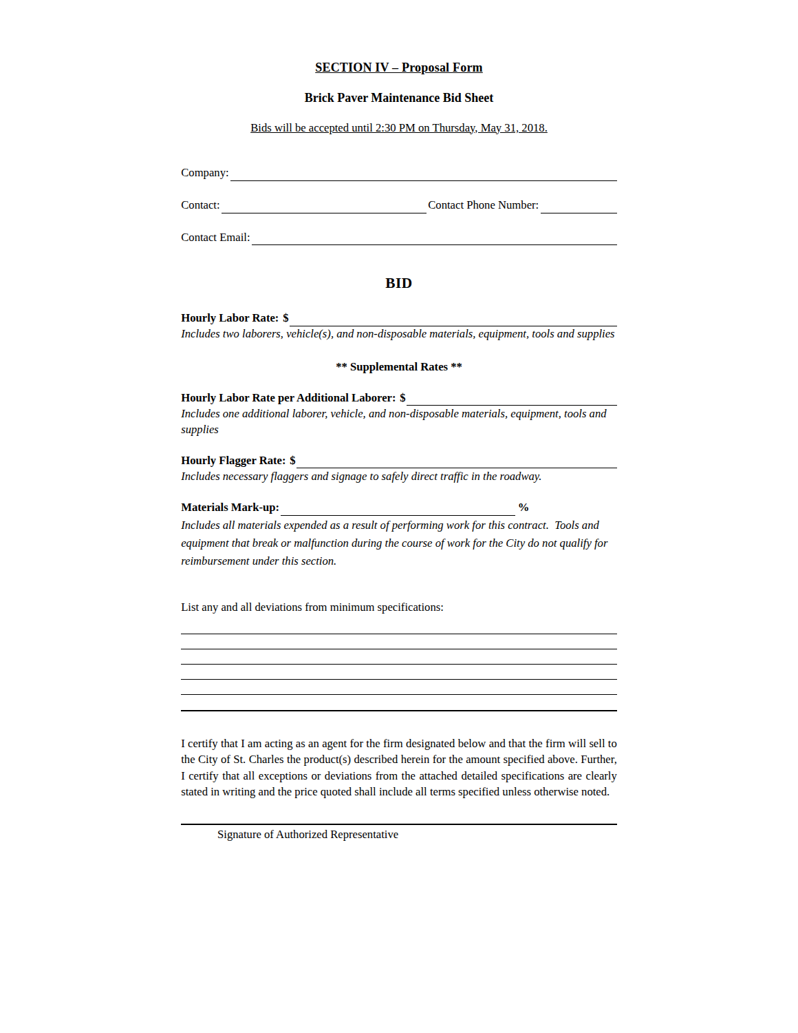SECTION IV – Proposal Form
Brick Paver Maintenance Bid Sheet
Bids will be accepted until 2:30 PM on Thursday, May 31, 2018.
Company:
Contact: Contact Phone Number:
Contact Email:
BID
Hourly Labor Rate: $
Includes two laborers, vehicle(s), and non-disposable materials, equipment, tools and supplies
** Supplemental Rates **
Hourly Labor Rate per Additional Laborer: $
Includes one additional laborer, vehicle, and non-disposable materials, equipment, tools and supplies
Hourly Flagger Rate: $
Includes necessary flaggers and signage to safely direct traffic in the roadway.
Materials Mark-up: %
Includes all materials expended as a result of performing work for this contract. Tools and equipment that break or malfunction during the course of work for the City do not qualify for reimbursement under this section.
List any and all deviations from minimum specifications:
I certify that I am acting as an agent for the firm designated below and that the firm will sell to the City of St. Charles the product(s) described herein for the amount specified above. Further, I certify that all exceptions or deviations from the attached detailed specifications are clearly stated in writing and the price quoted shall include all terms specified unless otherwise noted.
Signature of Authorized Representative